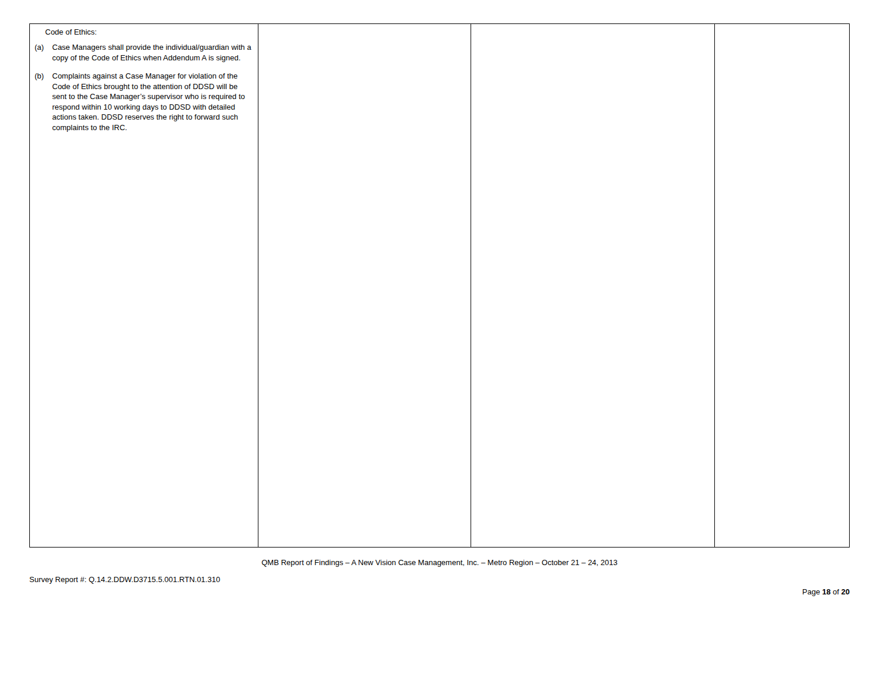| Code of Ethics: (a) Case Managers shall provide the individual/guardian with a copy of the Code of Ethics when Addendum A is signed. (b) Complaints against a Case Manager for violation of the Code of Ethics brought to the attention of DDSD will be sent to the Case Manager’s supervisor who is required to respond within 10 working days to DDSD with detailed actions taken. DDSD reserves the right to forward such complaints to the IRC. | | | |
QMB Report of Findings – A New Vision Case Management, Inc. – Metro Region – October 21 – 24, 2013
Survey Report #: Q.14.2.DDW.D3715.5.001.RTN.01.310
Page 18 of 20